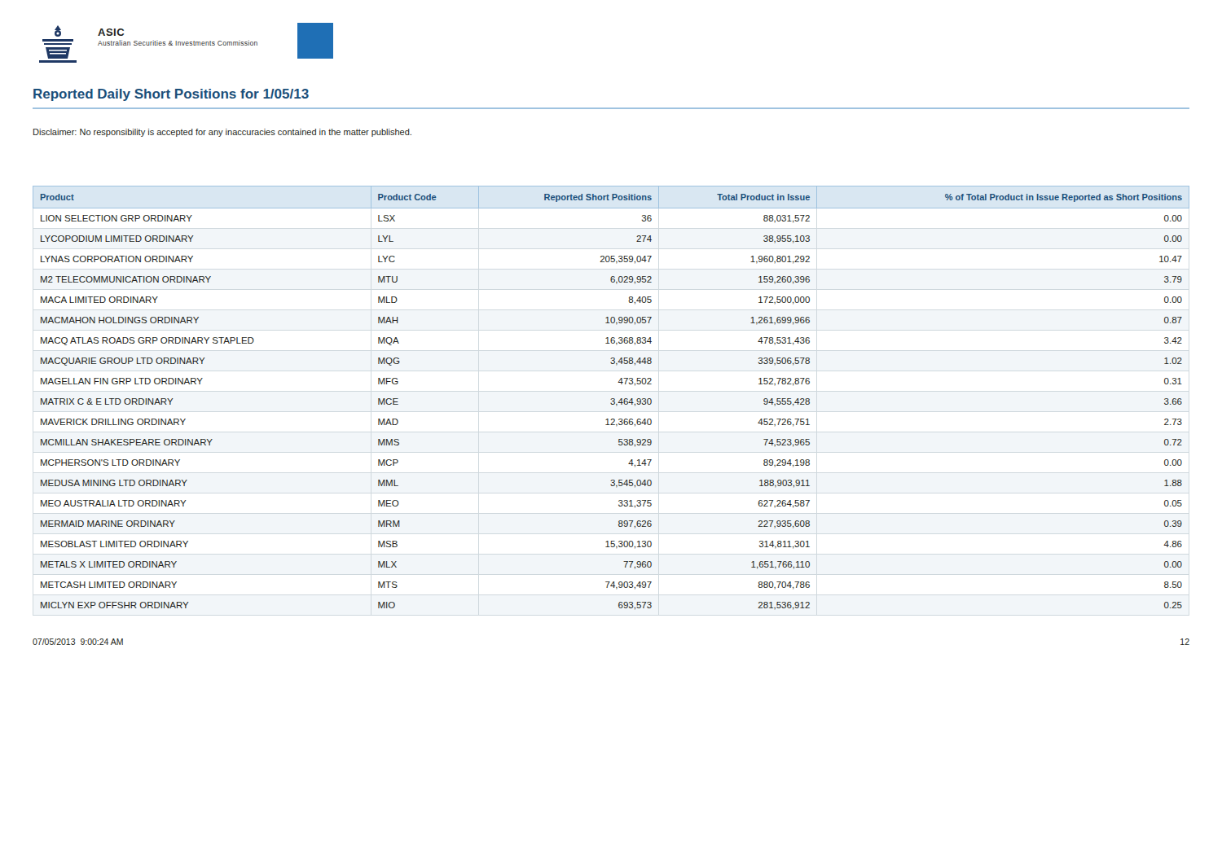ASIC
Australian Securities & Investments Commission
Reported Daily Short Positions for 1/05/13
Disclaimer: No responsibility is accepted for any inaccuracies contained in the matter published.
| Product | Product Code | Reported Short Positions | Total Product in Issue | % of Total Product in Issue Reported as Short Positions |
| --- | --- | --- | --- | --- |
| LION SELECTION GRP ORDINARY | LSX | 36 | 88,031,572 | 0.00 |
| LYCOPODIUM LIMITED ORDINARY | LYL | 274 | 38,955,103 | 0.00 |
| LYNAS CORPORATION ORDINARY | LYC | 205,359,047 | 1,960,801,292 | 10.47 |
| M2 TELECOMMUNICATION ORDINARY | MTU | 6,029,952 | 159,260,396 | 3.79 |
| MACA LIMITED ORDINARY | MLD | 8,405 | 172,500,000 | 0.00 |
| MACMAHON HOLDINGS ORDINARY | MAH | 10,990,057 | 1,261,699,966 | 0.87 |
| MACQ ATLAS ROADS GRP ORDINARY STAPLED | MQA | 16,368,834 | 478,531,436 | 3.42 |
| MACQUARIE GROUP LTD ORDINARY | MQG | 3,458,448 | 339,506,578 | 1.02 |
| MAGELLAN FIN GRP LTD ORDINARY | MFG | 473,502 | 152,782,876 | 0.31 |
| MATRIX C & E LTD ORDINARY | MCE | 3,464,930 | 94,555,428 | 3.66 |
| MAVERICK DRILLING ORDINARY | MAD | 12,366,640 | 452,726,751 | 2.73 |
| MCMILLAN SHAKESPEARE ORDINARY | MMS | 538,929 | 74,523,965 | 0.72 |
| MCPHERSON'S LTD ORDINARY | MCP | 4,147 | 89,294,198 | 0.00 |
| MEDUSA MINING LTD ORDINARY | MML | 3,545,040 | 188,903,911 | 1.88 |
| MEO AUSTRALIA LTD ORDINARY | MEO | 331,375 | 627,264,587 | 0.05 |
| MERMAID MARINE ORDINARY | MRM | 897,626 | 227,935,608 | 0.39 |
| MESOBLAST LIMITED ORDINARY | MSB | 15,300,130 | 314,811,301 | 4.86 |
| METALS X LIMITED ORDINARY | MLX | 77,960 | 1,651,766,110 | 0.00 |
| METCASH LIMITED ORDINARY | MTS | 74,903,497 | 880,704,786 | 8.50 |
| MICLYN EXP OFFSHR ORDINARY | MIO | 693,573 | 281,536,912 | 0.25 |
07/05/2013 9:00:24 AM
12